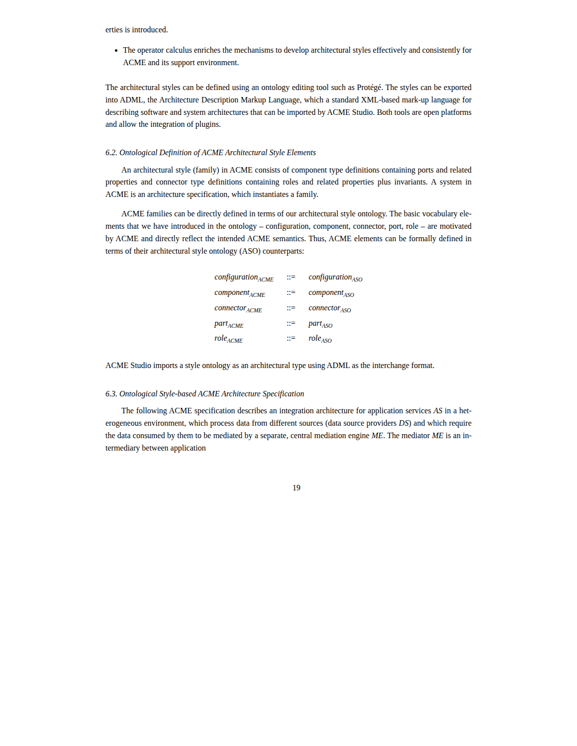erties is introduced.
The operator calculus enriches the mechanisms to develop architectural styles effectively and consistently for ACME and its support environment.
The architectural styles can be defined using an ontology editing tool such as Protégé. The styles can be exported into ADML, the Architecture Description Markup Language, which a standard XML-based mark-up language for describing software and system architectures that can be imported by ACME Studio. Both tools are open platforms and allow the integration of plugins.
6.2. Ontological Definition of ACME Architectural Style Elements
An architectural style (family) in ACME consists of component type definitions containing ports and related properties and connector type definitions containing roles and related properties plus invariants. A system in ACME is an architecture specification, which instantiates a family.
ACME families can be directly defined in terms of our architectural style ontology. The basic vocabulary elements that we have introduced in the ontology – configuration, component, connector, port, role – are motivated by ACME and directly reflect the intended ACME semantics. Thus, ACME elements can be formally defined in terms of their architectural style ontology (ASO) counterparts:
| configuration ACME | ::= | configuration ASO |
| component ACME | ::= | component ASO |
| connector ACME | ::= | connector ASO |
| part ACME | ::= | part ASO |
| role ACME | ::= | role ASO |
ACME Studio imports a style ontology as an architectural type using ADML as the interchange format.
6.3. Ontological Style-based ACME Architecture Specification
The following ACME specification describes an integration architecture for application services AS in a heterogeneous environment, which process data from different sources (data source providers DS) and which require the data consumed by them to be mediated by a separate, central mediation engine ME. The mediator ME is an intermediary between application
19